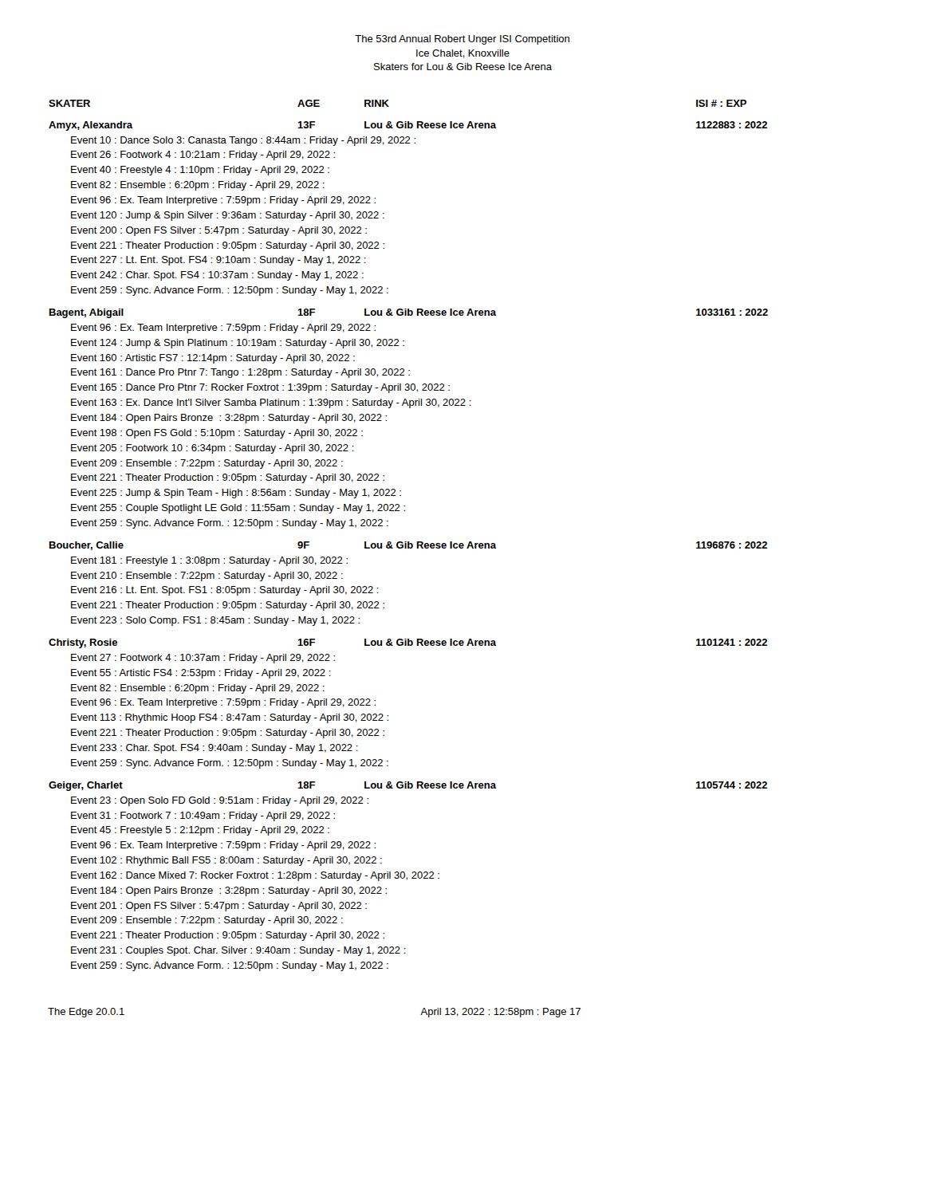The 53rd Annual Robert Unger ISI Competition
Ice Chalet, Knoxville
Skaters for Lou & Gib Reese Ice Arena
| SKATER | AGE | RINK | ISI # : EXP |
| Amyx, Alexandra | 13F | Lou & Gib Reese Ice Arena | 1122883 : 2022 |
Event 10 : Dance Solo 3: Canasta Tango : 8:44am : Friday - April 29, 2022 :
Event 26 : Footwork 4 : 10:21am : Friday - April 29, 2022 :
Event 40 : Freestyle 4 : 1:10pm : Friday - April 29, 2022 :
Event 82 : Ensemble : 6:20pm : Friday - April 29, 2022 :
Event 96 : Ex. Team Interpretive : 7:59pm : Friday - April 29, 2022 :
Event 120 : Jump & Spin Silver : 9:36am : Saturday - April 30, 2022 :
Event 200 : Open FS Silver : 5:47pm : Saturday - April 30, 2022 :
Event 221 : Theater Production : 9:05pm : Saturday - April 30, 2022 :
Event 227 : Lt. Ent. Spot. FS4 : 9:10am : Sunday - May 1, 2022 :
Event 242 : Char. Spot. FS4 : 10:37am : Sunday - May 1, 2022 :
Event 259 : Sync. Advance Form. : 12:50pm : Sunday - May 1, 2022 :
| Bagent, Abigail | 18F | Lou & Gib Reese Ice Arena | 1033161 : 2022 |
Event 96 : Ex. Team Interpretive : 7:59pm : Friday - April 29, 2022 :
Event 124 : Jump & Spin Platinum : 10:19am : Saturday - April 30, 2022 :
Event 160 : Artistic FS7 : 12:14pm : Saturday - April 30, 2022 :
Event 161 : Dance Pro Ptnr 7: Tango : 1:28pm : Saturday - April 30, 2022 :
Event 165 : Dance Pro Ptnr 7: Rocker Foxtrot : 1:39pm : Saturday - April 30, 2022 :
Event 163 : Ex. Dance Int'l Silver Samba Platinum : 1:39pm : Saturday - April 30, 2022 :
Event 184 : Open Pairs Bronze : 3:28pm : Saturday - April 30, 2022 :
Event 198 : Open FS Gold : 5:10pm : Saturday - April 30, 2022 :
Event 205 : Footwork 10 : 6:34pm : Saturday - April 30, 2022 :
Event 209 : Ensemble : 7:22pm : Saturday - April 30, 2022 :
Event 221 : Theater Production : 9:05pm : Saturday - April 30, 2022 :
Event 225 : Jump & Spin Team - High : 8:56am : Sunday - May 1, 2022 :
Event 255 : Couple Spotlight LE Gold : 11:55am : Sunday - May 1, 2022 :
Event 259 : Sync. Advance Form. : 12:50pm : Sunday - May 1, 2022 :
| Boucher, Callie | 9F | Lou & Gib Reese Ice Arena | 1196876 : 2022 |
Event 181 : Freestyle 1 : 3:08pm : Saturday - April 30, 2022 :
Event 210 : Ensemble : 7:22pm : Saturday - April 30, 2022 :
Event 216 : Lt. Ent. Spot. FS1 : 8:05pm : Saturday - April 30, 2022 :
Event 221 : Theater Production : 9:05pm : Saturday - April 30, 2022 :
Event 223 : Solo Comp. FS1 : 8:45am : Sunday - May 1, 2022 :
| Christy, Rosie | 16F | Lou & Gib Reese Ice Arena | 1101241 : 2022 |
Event 27 : Footwork 4 : 10:37am : Friday - April 29, 2022 :
Event 55 : Artistic FS4 : 2:53pm : Friday - April 29, 2022 :
Event 82 : Ensemble : 6:20pm : Friday - April 29, 2022 :
Event 96 : Ex. Team Interpretive : 7:59pm : Friday - April 29, 2022 :
Event 113 : Rhythmic Hoop FS4 : 8:47am : Saturday - April 30, 2022 :
Event 221 : Theater Production : 9:05pm : Saturday - April 30, 2022 :
Event 233 : Char. Spot. FS4 : 9:40am : Sunday - May 1, 2022 :
Event 259 : Sync. Advance Form. : 12:50pm : Sunday - May 1, 2022 :
| Geiger, Charlet | 18F | Lou & Gib Reese Ice Arena | 1105744 : 2022 |
Event 23 : Open Solo FD Gold : 9:51am : Friday - April 29, 2022 :
Event 31 : Footwork 7 : 10:49am : Friday - April 29, 2022 :
Event 45 : Freestyle 5 : 2:12pm : Friday - April 29, 2022 :
Event 96 : Ex. Team Interpretive : 7:59pm : Friday - April 29, 2022 :
Event 102 : Rhythmic Ball FS5 : 8:00am : Saturday - April 30, 2022 :
Event 162 : Dance Mixed 7: Rocker Foxtrot : 1:28pm : Saturday - April 30, 2022 :
Event 184 : Open Pairs Bronze : 3:28pm : Saturday - April 30, 2022 :
Event 201 : Open FS Silver : 5:47pm : Saturday - April 30, 2022 :
Event 209 : Ensemble : 7:22pm : Saturday - April 30, 2022 :
Event 221 : Theater Production : 9:05pm : Saturday - April 30, 2022 :
Event 231 : Couples Spot. Char. Silver : 9:40am : Sunday - May 1, 2022 :
Event 259 : Sync. Advance Form. : 12:50pm : Sunday - May 1, 2022 :
The Edge 20.0.1
April 13, 2022 : 12:58pm : Page 17